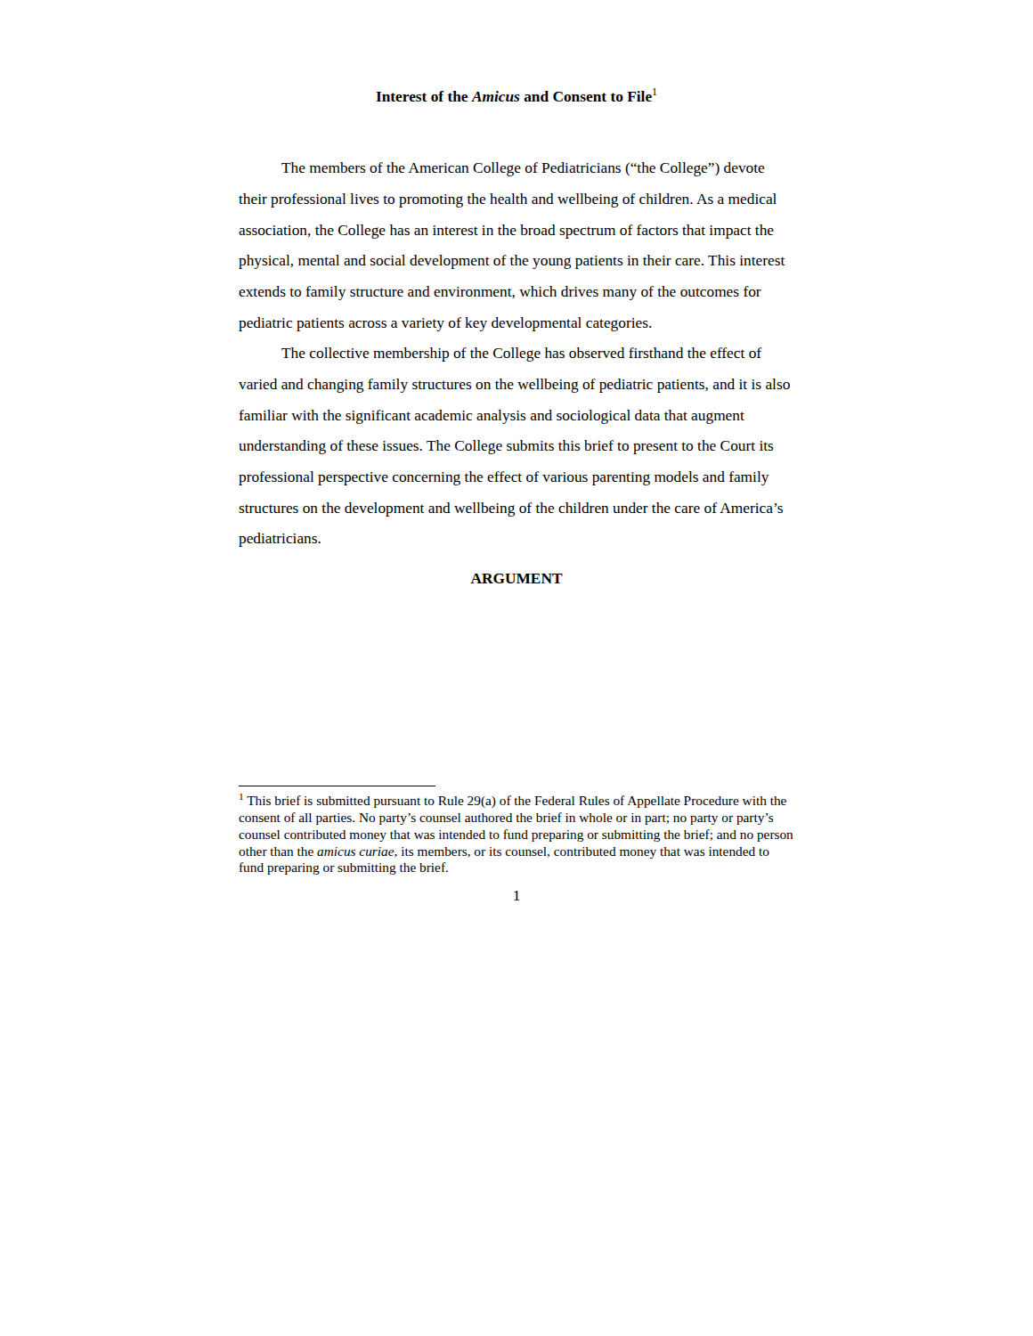Interest of the Amicus and Consent to File1
The members of the American College of Pediatricians (“the College”) devote their professional lives to promoting the health and wellbeing of children. As a medical association, the College has an interest in the broad spectrum of factors that impact the physical, mental and social development of the young patients in their care. This interest extends to family structure and environment, which drives many of the outcomes for pediatric patients across a variety of key developmental categories.
The collective membership of the College has observed firsthand the effect of varied and changing family structures on the wellbeing of pediatric patients, and it is also familiar with the significant academic analysis and sociological data that augment understanding of these issues. The College submits this brief to present to the Court its professional perspective concerning the effect of various parenting models and family structures on the development and wellbeing of the children under the care of America’s pediatricians.
ARGUMENT
1 This brief is submitted pursuant to Rule 29(a) of the Federal Rules of Appellate Procedure with the consent of all parties. No party’s counsel authored the brief in whole or in part; no party or party’s counsel contributed money that was intended to fund preparing or submitting the brief; and no person other than the amicus curiae, its members, or its counsel, contributed money that was intended to fund preparing or submitting the brief.
1